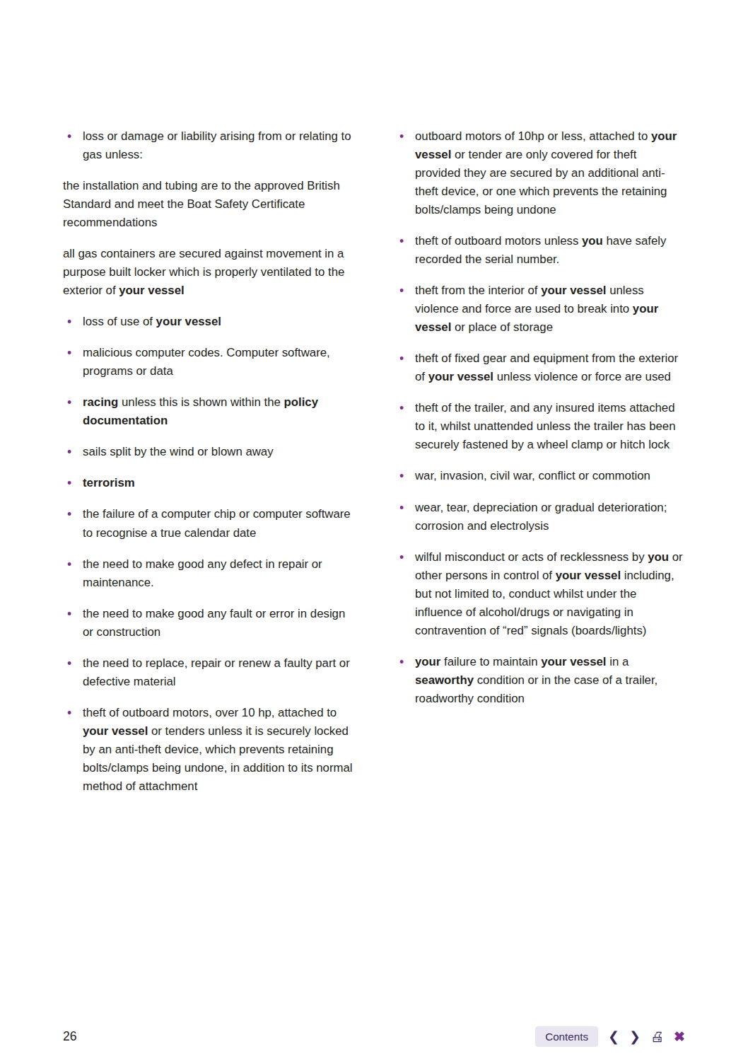loss or damage or liability arising from or relating to gas unless:
the installation and tubing are to the approved British Standard and meet the Boat Safety Certificate recommendations
all gas containers are secured against movement in a purpose built locker which is properly ventilated to the exterior of your vessel
loss of use of your vessel
malicious computer codes. Computer software, programs or data
racing unless this is shown within the policy documentation
sails split by the wind or blown away
terrorism
the failure of a computer chip or computer software to recognise a true calendar date
the need to make good any defect in repair or maintenance.
the need to make good any fault or error in design or construction
the need to replace, repair or renew a faulty part or defective material
theft of outboard motors, over 10 hp, attached to your vessel or tenders unless it is securely locked by an anti-theft device, which prevents retaining bolts/clamps being undone, in addition to its normal method of attachment
outboard motors of 10hp or less, attached to your vessel or tender are only covered for theft provided they are secured by an additional anti-theft device, or one which prevents the retaining bolts/clamps being undone
theft of outboard motors unless you have safely recorded the serial number.
theft from the interior of your vessel unless violence and force are used to break into your vessel or place of storage
theft of fixed gear and equipment from the exterior of your vessel unless violence or force are used
theft of the trailer, and any insured items attached to it, whilst unattended unless the trailer has been securely fastened by a wheel clamp or hitch lock
war, invasion, civil war, conflict or commotion
wear, tear, depreciation or gradual deterioration; corrosion and electrolysis
wilful misconduct or acts of recklessness by you or other persons in control of your vessel including, but not limited to, conduct whilst under the influence of alcohol/drugs or navigating in contravention of “red” signals (boards/lights)
your failure to maintain your vessel in a seaworthy condition or in the case of a trailer, roadworthy condition
26
Contents ❮ ❯ 🖨 ✖